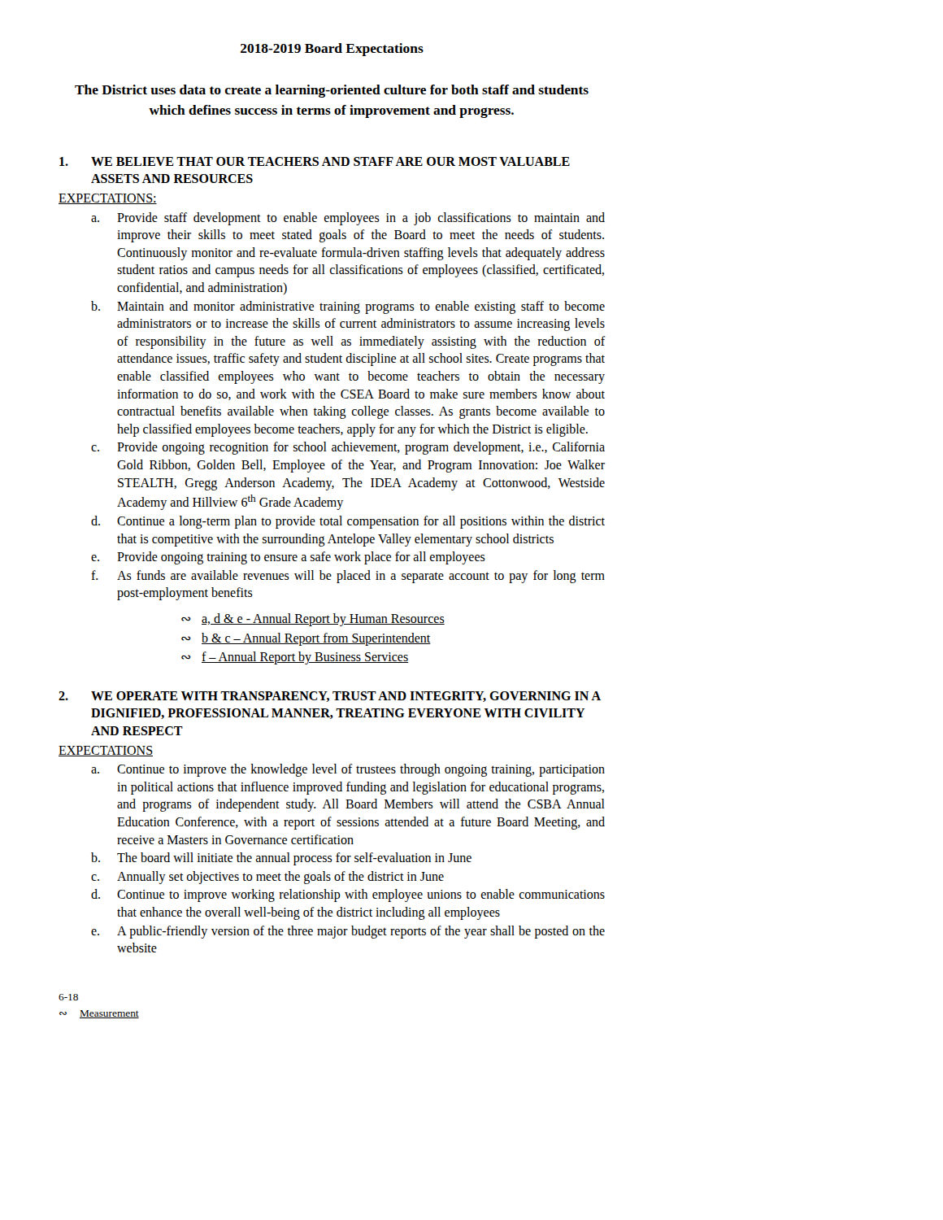2018-2019 Board Expectations
The District uses data to create a learning-oriented culture for both staff and students which defines success in terms of improvement and progress.
1.
WE BELIEVE THAT OUR TEACHERS AND STAFF ARE OUR MOST VALUABLE ASSETS AND RESOURCES
EXPECTATIONS:
a.
Provide staff development to enable employees in a job classifications to maintain and improve their skills to meet stated goals of the Board to meet the needs of students. Continuously monitor and re-evaluate formula-driven staffing levels that adequately address student ratios and campus needs for all classifications of employees (classified, certificated, confidential, and administration)
b.
Maintain and monitor administrative training programs to enable existing staff to become administrators or to increase the skills of current administrators to assume increasing levels of responsibility in the future as well as immediately assisting with the reduction of attendance issues, traffic safety and student discipline at all school sites. Create programs that enable classified employees who want to become teachers to obtain the necessary information to do so, and work with the CSEA Board to make sure members know about contractual benefits available when taking college classes. As grants become available to help classified employees become teachers, apply for any for which the District is eligible.
c.
Provide ongoing recognition for school achievement, program development, i.e., California Gold Ribbon, Golden Bell, Employee of the Year, and Program Innovation: Joe Walker STEALTH, Gregg Anderson Academy, The IDEA Academy at Cottonwood, Westside Academy and Hillview 6th Grade Academy
d.
Continue a long-term plan to provide total compensation for all positions within the district that is competitive with the surrounding Antelope Valley elementary school districts
e.
Provide ongoing training to ensure a safe work place for all employees
f.
As funds are available revenues will be placed in a separate account to pay for long term post-employment benefits
∾a, d & e - Annual Report by Human Resources
∾b & c – Annual Report from Superintendent
∾f – Annual Report by Business Services
2.
WE OPERATE WITH TRANSPARENCY, TRUST AND INTEGRITY, GOVERNING IN A DIGNIFIED, PROFESSIONAL MANNER, TREATING EVERYONE WITH CIVILITY AND RESPECT
EXPECTATIONS
a.
Continue to improve the knowledge level of trustees through ongoing training, participation in political actions that influence improved funding and legislation for educational programs, and programs of independent study. All Board Members will attend the CSBA Annual Education Conference, with a report of sessions attended at a future Board Meeting, and receive a Masters in Governance certification
b.
The board will initiate the annual process for self-evaluation in June
c.
Annually set objectives to meet the goals of the district in June
d.
Continue to improve working relationship with employee unions to enable communications that enhance the overall well-being of the district including all employees
e.
A public-friendly version of the three major budget reports of the year shall be posted on the website
6-18
∾Measurement